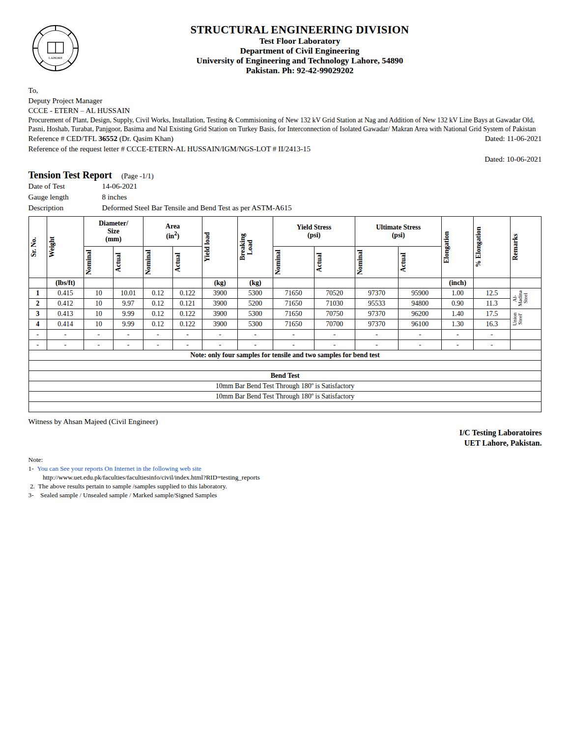STRUCTURAL ENGINEERING DIVISION
Test Floor Laboratory
Department of Civil Engineering
University of Engineering and Technology Lahore, 54890
Pakistan. Ph: 92-42-99029202
To,
Deputy Project Manager
CCCE - ETERN – AL HUSSAIN
Procurement of Plant, Design, Supply, Civil Works, Installation, Testing & Commisioning of New 132 kV Grid Station at Nag and Addition of New 132 kV Line Bays at Gawadar Old, Pasni, Hoshab, Turabat, Panjgoor, Basima and Nal Existing Grid Station on Turkey Basis, for Interconnection of Isolated Gawadar/ Makran Area with National Grid System of Pakistan
Reference # CED/TFL 36552 (Dr. Qasim Khan) Dated: 11-06-2021
Reference of the request letter # CCCE-ETERN-AL HUSSAIN/IGM/NGS-LOT # II/2413-15
Dated: 10-06-2021
Tension Test Report (Page -1/1)
| Date of Test | 14-06-2021 |
| Gauge length | 8 inches |
| Description | Deformed Steel Bar Tensile and Bend Test as per ASTM-A615 |
| Sr. No. | Weight | Diameter/ Size (mm) | Area (in 2 ) | Yield load | Breaking Load | Yield Stress (psi) | Ultimate Stress (psi) | Elongation | % Elongation | Remarks |
| --- | --- | --- | --- | --- | --- | --- | --- | --- | --- | --- |
| Nominal | Actual | Nominal | Actual | Nominal | Actual | Nominal | Actual |
| | (lbs/ft) | | | | | (kg) | (kg) | | | | | (inch) | | |
| 1 | 0.415 | 10 | 10.01 | 0.12 | 0.122 | 3900 | 5300 | 71650 | 70520 | 97370 | 95900 | 1.00 | 12.5 | Al- Madina Steel |
| 2 | 0.412 | 10 | 9.97 | 0.12 | 0.121 | 3900 | 5200 | 71650 | 71030 | 95533 | 94800 | 0.90 | 11.3 |
| 3 | 0.413 | 10 | 9.99 | 0.12 | 0.122 | 3900 | 5300 | 71650 | 70750 | 97370 | 96200 | 1.40 | 17.5 | Union Steel' |
| 4 | 0.414 | 10 | 9.99 | 0.12 | 0.122 | 3900 | 5300 | 71650 | 70700 | 97370 | 96100 | 1.30 | 16.3 |
| - | - | - | - | - | - | - | - | - | - | - | - | - | - | |
| - | - | - | - | - | - | - | - | - | - | - | - | - | - | |
| Note: only four samples for tensile and two samples for bend test |
| Bend Test |
| 10mm Bar Bend Test Through 180º is Satisfactory |
| 10mm Bar Bend Test Through 180º is Satisfactory |
Witness by Ahsan Majeed (Civil Engineer)
I/C Testing Laboratoires
UET Lahore, Pakistan.
Note:
1- You can See your reports On Internet in the following web site
http://www.uet.edu.pk/faculties/facultiesinfo/civil/index.html?RID=testing_reports
2. The above results pertain to sample /samples supplied to this laboratory.
3- Sealed sample / Unsealed sample / Marked sample/Signed Samples